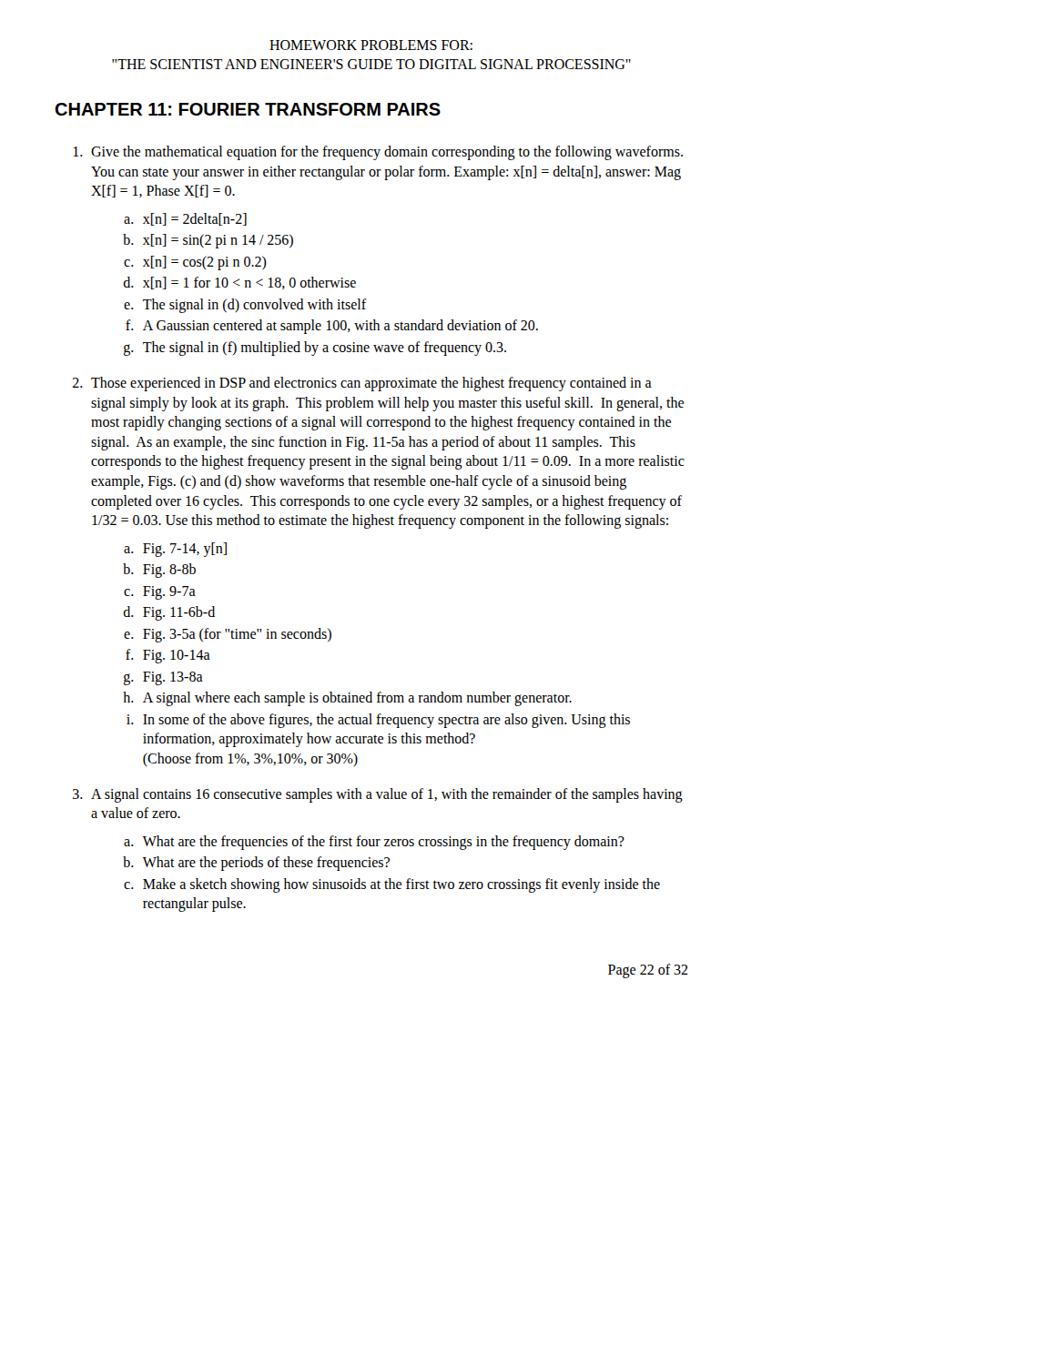HOMEWORK PROBLEMS FOR:
"THE SCIENTIST AND ENGINEER'S GUIDE TO DIGITAL SIGNAL PROCESSING"
CHAPTER 11: FOURIER TRANSFORM PAIRS
Give the mathematical equation for the frequency domain corresponding to the following waveforms. You can state your answer in either rectangular or polar form. Example: x[n] = delta[n], answer: Mag X[f] = 1, Phase X[f] = 0.
x[n] = 2delta[n-2]
x[n] = sin(2 pi n 14 / 256)
x[n] = cos(2 pi n 0.2)
x[n] = 1 for 10 < n < 18, 0 otherwise
The signal in (d) convolved with itself
A Gaussian centered at sample 100, with a standard deviation of 20.
The signal in (f) multiplied by a cosine wave of frequency 0.3.
Those experienced in DSP and electronics can approximate the highest frequency contained in a signal simply by look at its graph. This problem will help you master this useful skill. In general, the most rapidly changing sections of a signal will correspond to the highest frequency contained in the signal. As an example, the sinc function in Fig. 11-5a has a period of about 11 samples. This corresponds to the highest frequency present in the signal being about 1/11 = 0.09. In a more realistic example, Figs. (c) and (d) show waveforms that resemble one-half cycle of a sinusoid being completed over 16 cycles. This corresponds to one cycle every 32 samples, or a highest frequency of 1/32 = 0.03. Use this method to estimate the highest frequency component in the following signals:
Fig. 7-14, y[n]
Fig. 8-8b
Fig. 9-7a
Fig. 11-6b-d
Fig. 3-5a (for "time" in seconds)
Fig. 10-14a
Fig. 13-8a
A signal where each sample is obtained from a random number generator.
In some of the above figures, the actual frequency spectra are also given. Using this information, approximately how accurate is this method?
(Choose from 1%, 3%,10%, or 30%)
A signal contains 16 consecutive samples with a value of 1, with the remainder of the samples having a value of zero.
What are the frequencies of the first four zeros crossings in the frequency domain?
What are the periods of these frequencies?
Make a sketch showing how sinusoids at the first two zero crossings fit evenly inside the rectangular pulse.
Page 22 of 32